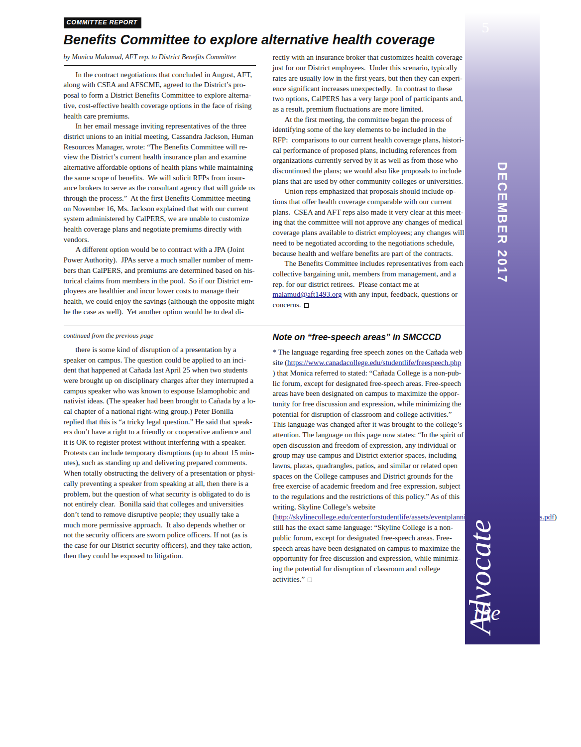5
DECEMBER 2017
Advocate the
COMMITTEE REPORT
Benefits Committee to explore alternative health coverage
by Monica Malamud, AFT rep. to District Benefits Committee
In the contract negotiations that concluded in August, AFT, along with CSEA and AFSCME, agreed to the District’s proposal to form a District Benefits Committee to explore alternative, cost-effective health coverage options in the face of rising health care premiums.
In her email message inviting representatives of the three district unions to an initial meeting, Cassandra Jackson, Human Resources Manager, wrote: “The Benefits Committee will review the District’s current health insurance plan and examine alternative affordable options of health plans while maintaining the same scope of benefits. We will solicit RFPs from insurance brokers to serve as the consultant agency that will guide us through the process.” At the first Benefits Committee meeting on November 16, Ms. Jackson explained that with our current system administered by CalPERS, we are unable to customize health coverage plans and negotiate premiums directly with vendors.
A different option would be to contract with a JPA (Joint Power Authority). JPAs serve a much smaller number of members than CalPERS, and premiums are determined based on historical claims from members in the pool. So if our District employees are healthier and incur lower costs to manage their health, we could enjoy the savings (although the opposite might be the case as well). Yet another option would be to deal directly with an insurance broker that customizes health coverage just for our District employees. Under this scenario, typically rates are usually low in the first years, but then they can experience significant increases unexpectedly. In contrast to these two options, CalPERS has a very large pool of participants and, as a result, premium fluctuations are more limited.
At the first meeting, the committee began the process of identifying some of the key elements to be included in the RFP: comparisons to our current health coverage plans, historical performance of proposed plans, including references from organizations currently served by it as well as from those who discontinued the plans; we would also like proposals to include plans that are used by other community colleges or universities.
Union reps emphasized that proposals should include options that offer health coverage comparable with our current plans. CSEA and AFT reps also made it very clear at this meeting that the committee will not approve any changes of medical coverage plans available to district employees; any changes will need to be negotiated according to the negotiations schedule, because health and welfare benefits are part of the contracts.
The Benefits Committee includes representatives from each collective bargaining unit, members from management, and a rep. for our district retirees. Please contact me at malamud@aft1493.org with any input, feedback, questions or concerns.
continued from the previous page
there is some kind of disruption of a presentation by a speaker on campus. The question could be applied to an incident that happened at Cañada last April 25 when two students were brought up on disciplinary charges after they interrupted a campus speaker who was known to espouse Islamophobic and nativist ideas. (The speaker had been brought to Cañada by a local chapter of a national right-wing group.) Peter Bonilla replied that this is “a tricky legal question.” He said that speakers don’t have a right to a friendly or cooperative audience and it is OK to register protest without interfering with a speaker. Protests can include temporary disruptions (up to about 15 minutes), such as standing up and delivering prepared comments. When totally obstructing the delivery of a presentation or physically preventing a speaker from speaking at all, then there is a problem, but the question of what security is obligated to do is not entirely clear. Bonilla said that colleges and universities don’t tend to remove disruptive people; they usually take a much more permissive approach. It also depends whether or not the security officers are sworn police officers. If not (as is the case for our District security officers), and they take action, then they could be exposed to litigation.
Note on “free-speech areas” in SMCCCD
* The language regarding free speech zones on the Cañada web site (https://www.canadacollege.edu/studentlife/freespeech.php ) that Monica referred to stated: “Cañada College is a non-public forum, except for designated free-speech areas. Free-speech areas have been designated on campus to maximize the opportunity for free discussion and expression, while minimizing the potential for disruption of classroom and college activities.” This language was changed after it was brought to the college’s attention. The language on this page now states: “In the spirit of open discussion and freedom of expression, any individual or group may use campus and District exterior spaces, including lawns, plazas, quadrangles, patios, and similar or related open spaces on the College campuses and District grounds for the free exercise of academic freedom and free expression, subject to the regulations and the restrictions of this policy.” As of this writing, Skyline College’s website (http://skylinecollege.edu/centerforstudentlife/assets/eventplanning/FreeSpeechGuidelines.pdf) still has the exact same language: “Skyline College is a non-public forum, except for designated free-speech areas. Free-speech areas have been designated on campus to maximize the opportunity for free discussion and expression, while minimizing the potential for disruption of classroom and college activities.”